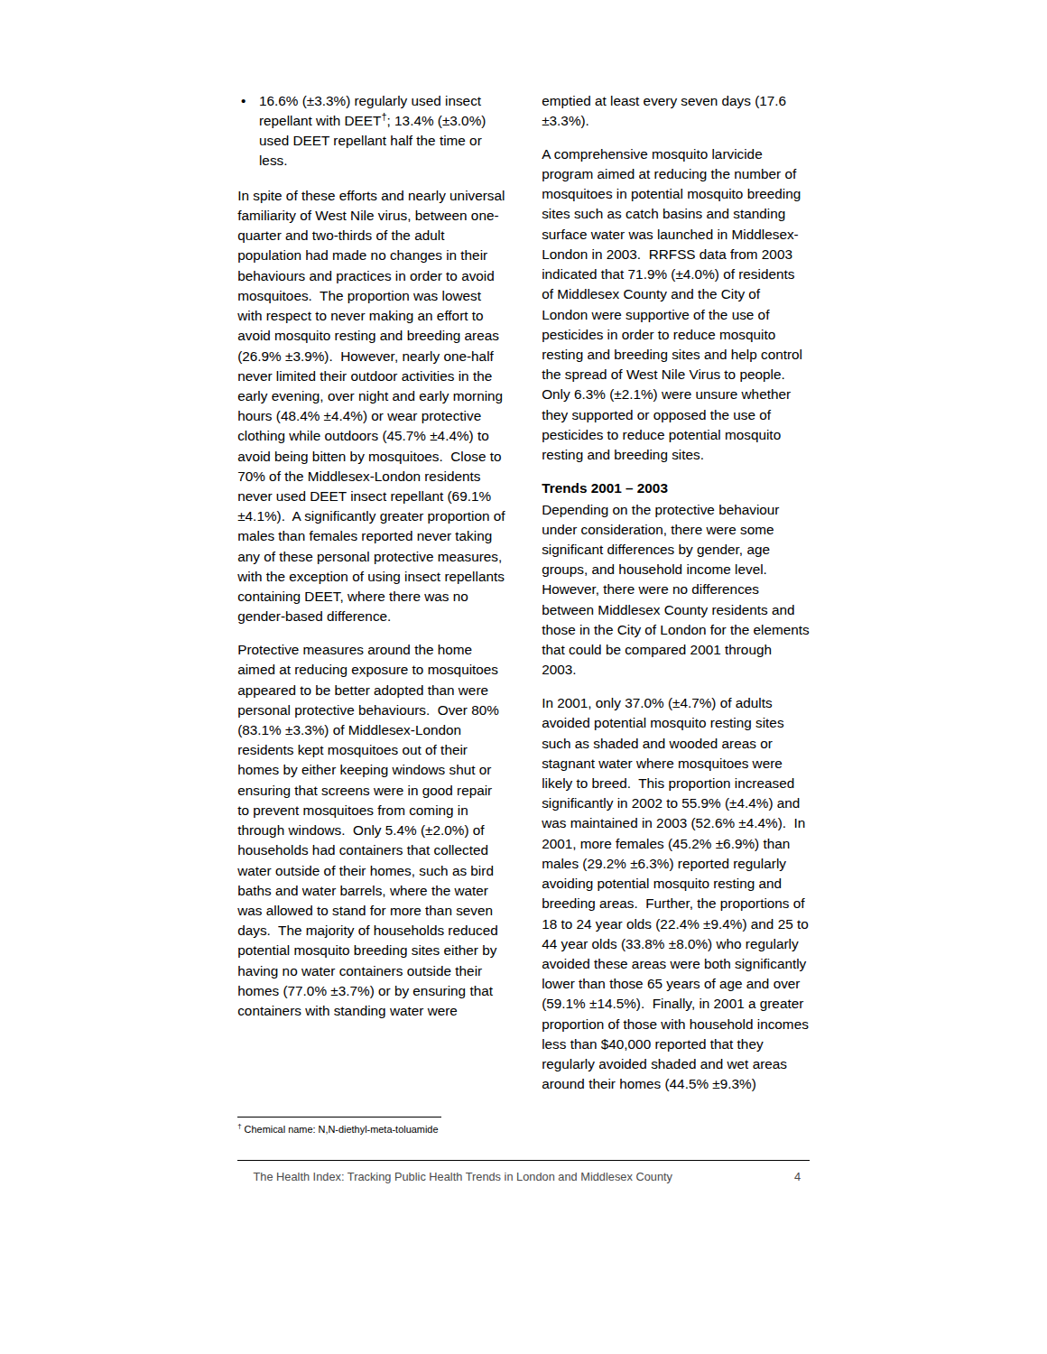16.6% (±3.3%) regularly used insect repellant with DEET†; 13.4% (±3.0%) used DEET repellant half the time or less.
In spite of these efforts and nearly universal familiarity of West Nile virus, between one-quarter and two-thirds of the adult population had made no changes in their behaviours and practices in order to avoid mosquitoes. The proportion was lowest with respect to never making an effort to avoid mosquito resting and breeding areas (26.9% ±3.9%). However, nearly one-half never limited their outdoor activities in the early evening, over night and early morning hours (48.4% ±4.4%) or wear protective clothing while outdoors (45.7% ±4.4%) to avoid being bitten by mosquitoes. Close to 70% of the Middlesex-London residents never used DEET insect repellant (69.1% ±4.1%). A significantly greater proportion of males than females reported never taking any of these personal protective measures, with the exception of using insect repellants containing DEET, where there was no gender-based difference.
Protective measures around the home aimed at reducing exposure to mosquitoes appeared to be better adopted than were personal protective behaviours. Over 80% (83.1% ±3.3%) of Middlesex-London residents kept mosquitoes out of their homes by either keeping windows shut or ensuring that screens were in good repair to prevent mosquitoes from coming in through windows. Only 5.4% (±2.0%) of households had containers that collected water outside of their homes, such as bird baths and water barrels, where the water was allowed to stand for more than seven days. The majority of households reduced potential mosquito breeding sites either by having no water containers outside their homes (77.0% ±3.7%) or by ensuring that containers with standing water were
emptied at least every seven days (17.6 ±3.3%).
A comprehensive mosquito larvicide program aimed at reducing the number of mosquitoes in potential mosquito breeding sites such as catch basins and standing surface water was launched in Middlesex-London in 2003. RRFSS data from 2003 indicated that 71.9% (±4.0%) of residents of Middlesex County and the City of London were supportive of the use of pesticides in order to reduce mosquito resting and breeding sites and help control the spread of West Nile Virus to people. Only 6.3% (±2.1%) were unsure whether they supported or opposed the use of pesticides to reduce potential mosquito resting and breeding sites.
Trends 2001 – 2003
Depending on the protective behaviour under consideration, there were some significant differences by gender, age groups, and household income level. However, there were no differences between Middlesex County residents and those in the City of London for the elements that could be compared 2001 through 2003.
In 2001, only 37.0% (±4.7%) of adults avoided potential mosquito resting sites such as shaded and wooded areas or stagnant water where mosquitoes were likely to breed. This proportion increased significantly in 2002 to 55.9% (±4.4%) and was maintained in 2003 (52.6% ±4.4%). In 2001, more females (45.2% ±6.9%) than males (29.2% ±6.3%) reported regularly avoiding potential mosquito resting and breeding areas. Further, the proportions of 18 to 24 year olds (22.4% ±9.4%) and 25 to 44 year olds (33.8% ±8.0%) who regularly avoided these areas were both significantly lower than those 65 years of age and over (59.1% ±14.5%). Finally, in 2001 a greater proportion of those with household incomes less than $40,000 reported that they regularly avoided shaded and wet areas around their homes (44.5% ±9.3%)
† Chemical name: N,N-diethyl-meta-toluamide
The Health Index: Tracking Public Health Trends in London and Middlesex County 4